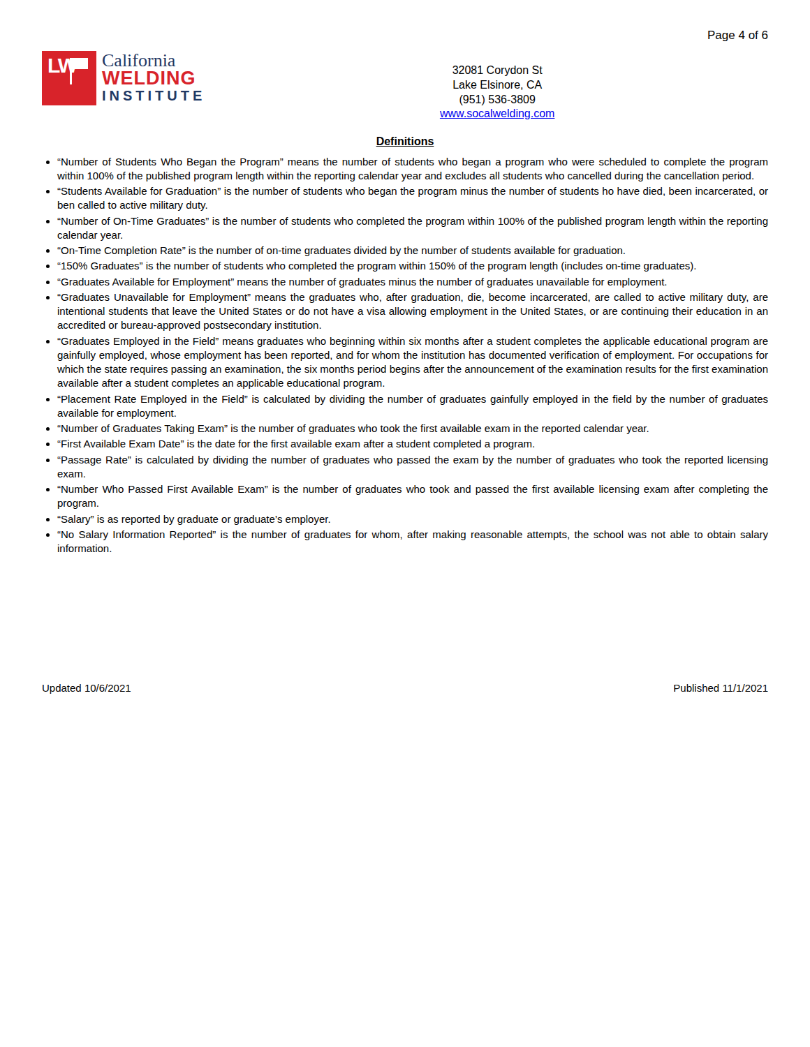Page 4 of 6
LW
California
WELDING
INSTITUTE
32081 Corydon St
Lake Elsinore, CA
(951) 536-3809
www.socalwelding.com
Definitions
“Number of Students Who Began the Program” means the number of students who began a program who were scheduled to complete the program within 100% of the published program length within the reporting calendar year and excludes all students who cancelled during the cancellation period.
“Students Available for Graduation” is the number of students who began the program minus the number of students ho have died, been incarcerated, or ben called to active military duty.
“Number of On-Time Graduates” is the number of students who completed the program within 100% of the published program length within the reporting calendar year.
“On-Time Completion Rate” is the number of on-time graduates divided by the number of students available for graduation.
“150% Graduates” is the number of students who completed the program within 150% of the program length (includes on-time graduates).
“Graduates Available for Employment” means the number of graduates minus the number of graduates unavailable for employment.
“Graduates Unavailable for Employment” means the graduates who, after graduation, die, become incarcerated, are called to active military duty, are intentional students that leave the United States or do not have a visa allowing employment in the United States, or are continuing their education in an accredited or bureau-approved postsecondary institution.
“Graduates Employed in the Field” means graduates who beginning within six months after a student completes the applicable educational program are gainfully employed, whose employment has been reported, and for whom the institution has documented verification of employment. For occupations for which the state requires passing an examination, the six months period begins after the announcement of the examination results for the first examination available after a student completes an applicable educational program.
“Placement Rate Employed in the Field” is calculated by dividing the number of graduates gainfully employed in the field by the number of graduates available for employment.
“Number of Graduates Taking Exam” is the number of graduates who took the first available exam in the reported calendar year.
“First Available Exam Date” is the date for the first available exam after a student completed a program.
“Passage Rate” is calculated by dividing the number of graduates who passed the exam by the number of graduates who took the reported licensing exam.
“Number Who Passed First Available Exam” is the number of graduates who took and passed the first available licensing exam after completing the program.
“Salary” is as reported by graduate or graduate’s employer.
“No Salary Information Reported” is the number of graduates for whom, after making reasonable attempts, the school was not able to obtain salary information.
Updated 10/6/2021 Published 11/1/2021